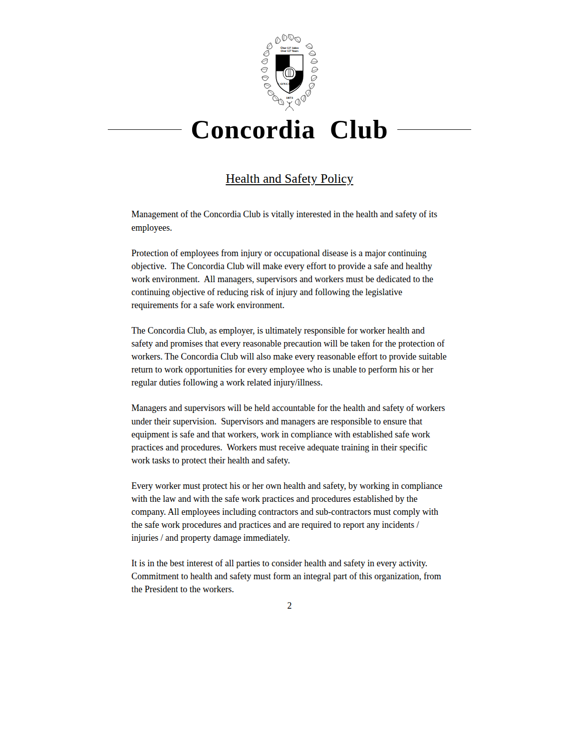Über 127 Jahre Over 127 Years CONCORDIA 1873
Concordia Club
Health and Safety Policy
Management of the Concordia Club is vitally interested in the health and safety of its employees.
Protection of employees from injury or occupational disease is a major continuing objective. The Concordia Club will make every effort to provide a safe and healthy work environment. All managers, supervisors and workers must be dedicated to the continuing objective of reducing risk of injury and following the legislative requirements for a safe work environment.
The Concordia Club, as employer, is ultimately responsible for worker health and safety and promises that every reasonable precaution will be taken for the protection of workers. The Concordia Club will also make every reasonable effort to provide suitable return to work opportunities for every employee who is unable to perform his or her regular duties following a work related injury/illness.
Managers and supervisors will be held accountable for the health and safety of workers under their supervision. Supervisors and managers are responsible to ensure that equipment is safe and that workers, work in compliance with established safe work practices and procedures. Workers must receive adequate training in their specific work tasks to protect their health and safety.
Every worker must protect his or her own health and safety, by working in compliance with the law and with the safe work practices and procedures established by the company. All employees including contractors and sub-contractors must comply with the safe work procedures and practices and are required to report any incidents / injuries / and property damage immediately.
It is in the best interest of all parties to consider health and safety in every activity. Commitment to health and safety must form an integral part of this organization, from the President to the workers.
2